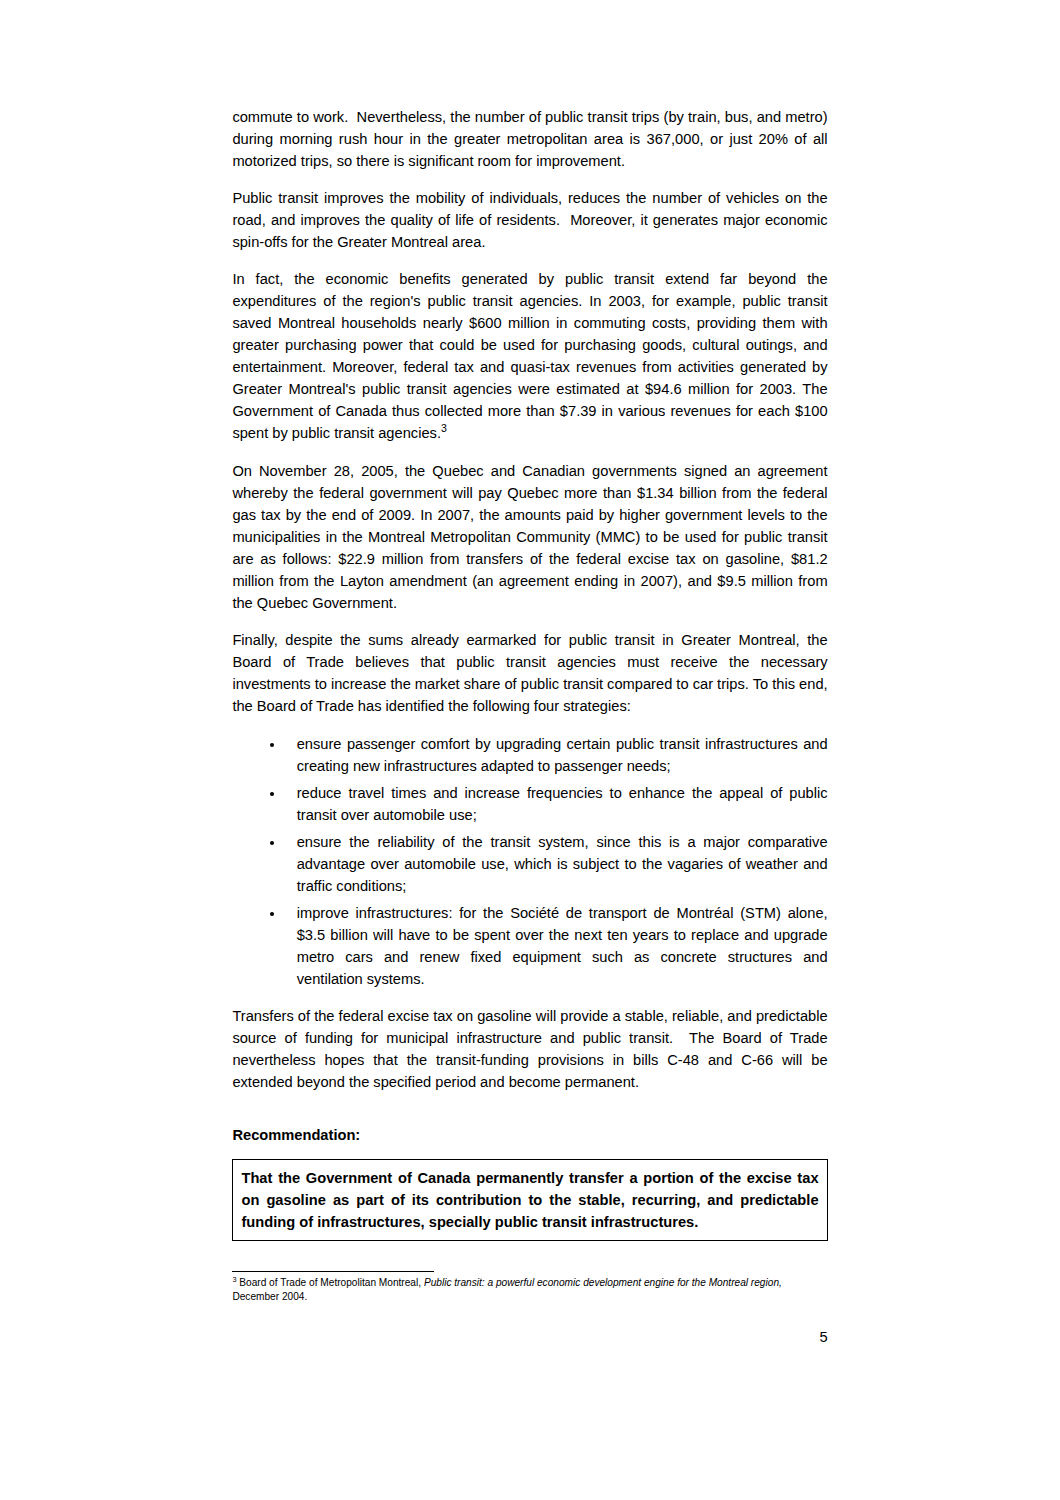commute to work. Nevertheless, the number of public transit trips (by train, bus, and metro) during morning rush hour in the greater metropolitan area is 367,000, or just 20% of all motorized trips, so there is significant room for improvement.
Public transit improves the mobility of individuals, reduces the number of vehicles on the road, and improves the quality of life of residents. Moreover, it generates major economic spin-offs for the Greater Montreal area.
In fact, the economic benefits generated by public transit extend far beyond the expenditures of the region's public transit agencies. In 2003, for example, public transit saved Montreal households nearly $600 million in commuting costs, providing them with greater purchasing power that could be used for purchasing goods, cultural outings, and entertainment. Moreover, federal tax and quasi-tax revenues from activities generated by Greater Montreal's public transit agencies were estimated at $94.6 million for 2003. The Government of Canada thus collected more than $7.39 in various revenues for each $100 spent by public transit agencies.3
On November 28, 2005, the Quebec and Canadian governments signed an agreement whereby the federal government will pay Quebec more than $1.34 billion from the federal gas tax by the end of 2009. In 2007, the amounts paid by higher government levels to the municipalities in the Montreal Metropolitan Community (MMC) to be used for public transit are as follows: $22.9 million from transfers of the federal excise tax on gasoline, $81.2 million from the Layton amendment (an agreement ending in 2007), and $9.5 million from the Quebec Government.
Finally, despite the sums already earmarked for public transit in Greater Montreal, the Board of Trade believes that public transit agencies must receive the necessary investments to increase the market share of public transit compared to car trips. To this end, the Board of Trade has identified the following four strategies:
ensure passenger comfort by upgrading certain public transit infrastructures and creating new infrastructures adapted to passenger needs;
reduce travel times and increase frequencies to enhance the appeal of public transit over automobile use;
ensure the reliability of the transit system, since this is a major comparative advantage over automobile use, which is subject to the vagaries of weather and traffic conditions;
improve infrastructures: for the Société de transport de Montréal (STM) alone, $3.5 billion will have to be spent over the next ten years to replace and upgrade metro cars and renew fixed equipment such as concrete structures and ventilation systems.
Transfers of the federal excise tax on gasoline will provide a stable, reliable, and predictable source of funding for municipal infrastructure and public transit. The Board of Trade nevertheless hopes that the transit-funding provisions in bills C-48 and C-66 will be extended beyond the specified period and become permanent.
Recommendation:
That the Government of Canada permanently transfer a portion of the excise tax on gasoline as part of its contribution to the stable, recurring, and predictable funding of infrastructures, specially public transit infrastructures.
3 Board of Trade of Metropolitan Montreal, Public transit: a powerful economic development engine for the Montreal region,
December 2004.
5